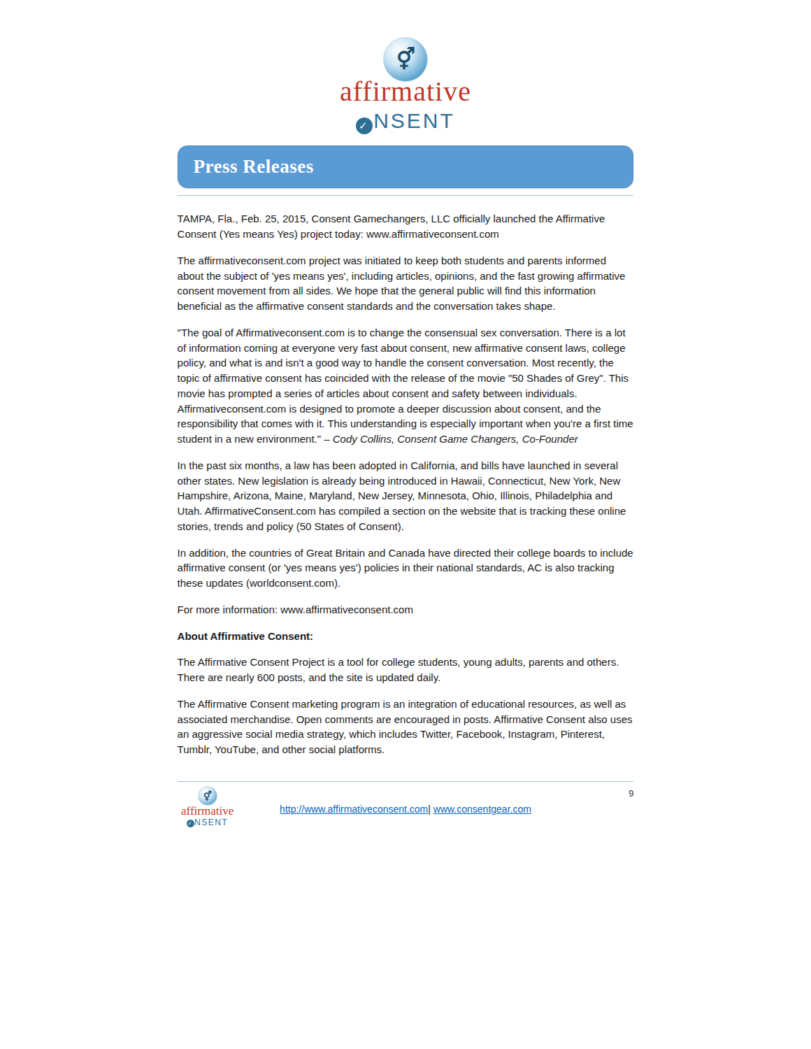⚥
affirmative
✓NSENT
Press Releases
TAMPA, Fla., Feb. 25, 2015, Consent Gamechangers, LLC officially launched the Affirmative Consent (Yes means Yes) project today: www.affirmativeconsent.com
The affirmativeconsent.com project was initiated to keep both students and parents informed about the subject of 'yes means yes', including articles, opinions, and the fast growing affirmative consent movement from all sides. We hope that the general public will find this information beneficial as the affirmative consent standards and the conversation takes shape.
"The goal of Affirmativeconsent.com is to change the consensual sex conversation. There is a lot of information coming at everyone very fast about consent, new affirmative consent laws, college policy, and what is and isn't a good way to handle the consent conversation. Most recently, the topic of affirmative consent has coincided with the release of the movie "50 Shades of Grey". This movie has prompted a series of articles about consent and safety between individuals. Affirmativeconsent.com is designed to promote a deeper discussion about consent, and the responsibility that comes with it. This understanding is especially important when you're a first time student in a new environment." – Cody Collins, Consent Game Changers, Co-Founder
In the past six months, a law has been adopted in California, and bills have launched in several other states. New legislation is already being introduced in Hawaii, Connecticut, New York, New Hampshire, Arizona, Maine, Maryland, New Jersey, Minnesota, Ohio, Illinois, Philadelphia and Utah. AffirmativeConsent.com has compiled a section on the website that is tracking these online stories, trends and policy (50 States of Consent).
In addition, the countries of Great Britain and Canada have directed their college boards to include affirmative consent (or 'yes means yes') policies in their national standards, AC is also tracking these updates (worldconsent.com).
For more information: www.affirmativeconsent.com
About Affirmative Consent:
The Affirmative Consent Project is a tool for college students, young adults, parents and others. There are nearly 600 posts, and the site is updated daily.
The Affirmative Consent marketing program is an integration of educational resources, as well as associated merchandise. Open comments are encouraged in posts. Affirmative Consent also uses an aggressive social media strategy, which includes Twitter, Facebook, Instagram, Pinterest, Tumblr, YouTube, and other social platforms.
⚥
affirmative
✓NSENT
9
http://www.affirmativeconsent.com| www.consentgear.com